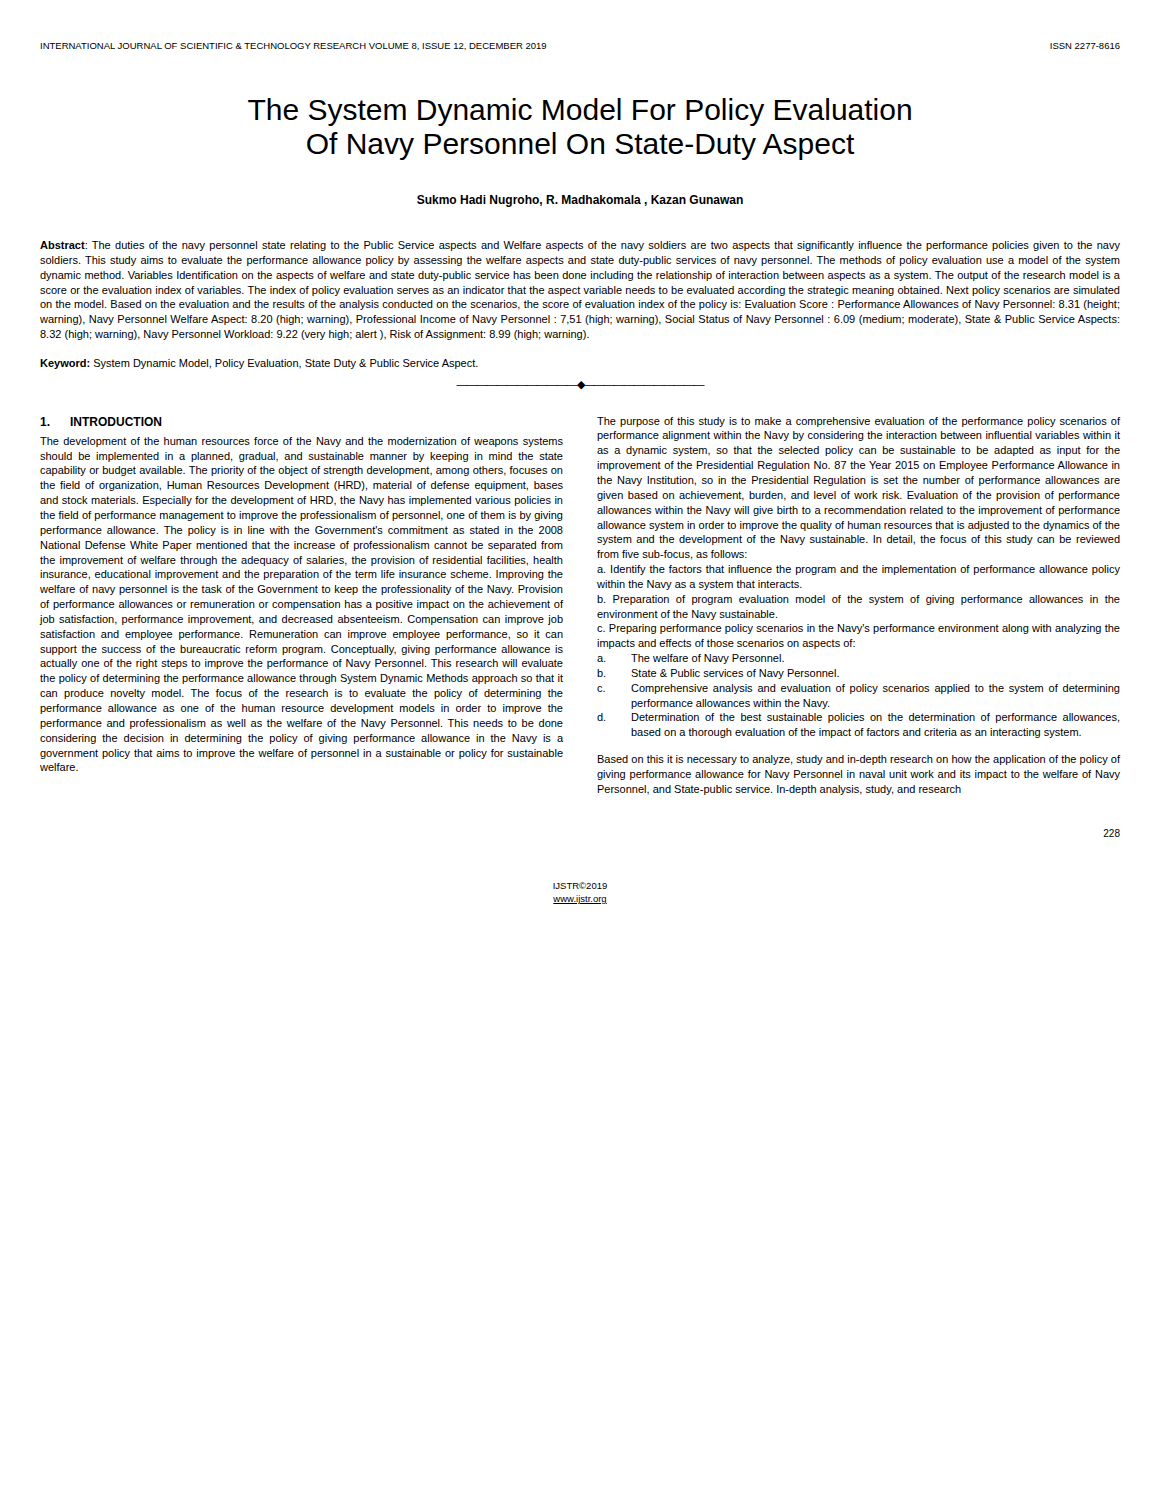INTERNATIONAL JOURNAL OF SCIENTIFIC & TECHNOLOGY RESEARCH VOLUME 8, ISSUE 12, DECEMBER 2019 ISSN 2277-8616
The System Dynamic Model For Policy Evaluation
Of Navy Personnel On State-Duty Aspect
Sukmo Hadi Nugroho, R. Madhakomala , Kazan Gunawan
Abstract: The duties of the navy personnel state relating to the Public Service aspects and Welfare aspects of the navy soldiers are two aspects that significantly influence the performance policies given to the navy soldiers. This study aims to evaluate the performance allowance policy by assessing the welfare aspects and state duty-public services of navy personnel. The methods of policy evaluation use a model of the system dynamic method. Variables Identification on the aspects of welfare and state duty-public service has been done including the relationship of interaction between aspects as a system. The output of the research model is a score or the evaluation index of variables. The index of policy evaluation serves as an indicator that the aspect variable needs to be evaluated according the strategic meaning obtained. Next policy scenarios are simulated on the model. Based on the evaluation and the results of the analysis conducted on the scenarios, the score of evaluation index of the policy is: Evaluation Score : Performance Allowances of Navy Personnel: 8.31 (height; warning), Navy Personnel Welfare Aspect: 8.20 (high; warning), Professional Income of Navy Personnel : 7,51 (high; warning), Social Status of Navy Personnel : 6.09 (medium; moderate), State & Public Service Aspects: 8.32 (high; warning), Navy Personnel Workload: 9.22 (very high; alert ), Risk of Assignment: 8.99 (high; warning).
Keyword: System Dynamic Model, Policy Evaluation, State Duty & Public Service Aspect.
————————————◆————————————
1. INTRODUCTION
The development of the human resources force of the Navy and the modernization of weapons systems should be implemented in a planned, gradual, and sustainable manner by keeping in mind the state capability or budget available. The priority of the object of strength development, among others, focuses on the field of organization, Human Resources Development (HRD), material of defense equipment, bases and stock materials. Especially for the development of HRD, the Navy has implemented various policies in the field of performance management to improve the professionalism of personnel, one of them is by giving performance allowance. The policy is in line with the Government's commitment as stated in the 2008 National Defense White Paper mentioned that the increase of professionalism cannot be separated from the improvement of welfare through the adequacy of salaries, the provision of residential facilities, health insurance, educational improvement and the preparation of the term life insurance scheme. Improving the welfare of navy personnel is the task of the Government to keep the professionality of the Navy. Provision of performance allowances or remuneration or compensation has a positive impact on the achievement of job satisfaction, performance improvement, and decreased absenteeism. Compensation can improve job satisfaction and employee performance. Remuneration can improve employee performance, so it can support the success of the bureaucratic reform program. Conceptually, giving performance allowance is actually one of the right steps to improve the performance of Navy Personnel. This research will evaluate the policy of determining the performance allowance through System Dynamic Methods approach so that it can produce novelty model. The focus of the research is to evaluate the policy of determining the performance allowance as one of the human resource development models in order to improve the performance and professionalism as well as the welfare of the Navy Personnel. This needs to be done considering the decision in determining the policy of giving performance allowance in the Navy is a government policy that aims to improve the welfare of personnel in a sustainable or policy for sustainable welfare.
The purpose of this study is to make a comprehensive evaluation of the performance policy scenarios of performance alignment within the Navy by considering the interaction between influential variables within it as a dynamic system, so that the selected policy can be sustainable to be adapted as input for the improvement of the Presidential Regulation No. 87 the Year 2015 on Employee Performance Allowance in the Navy Institution, so in the Presidential Regulation is set the number of performance allowances are given based on achievement, burden, and level of work risk. Evaluation of the provision of performance allowances within the Navy will give birth to a recommendation related to the improvement of performance allowance system in order to improve the quality of human resources that is adjusted to the dynamics of the system and the development of the Navy sustainable. In detail, the focus of this study can be reviewed from five sub-focus, as follows:
a. Identify the factors that influence the program and the implementation of performance allowance policy within the Navy as a system that interacts.
b. Preparation of program evaluation model of the system of giving performance allowances in the environment of the Navy sustainable.
c. Preparing performance policy scenarios in the Navy's performance environment along with analyzing the impacts and effects of those scenarios on aspects of:
a. The welfare of Navy Personnel.
b. State & Public services of Navy Personnel.
c. Comprehensive analysis and evaluation of policy scenarios applied to the system of determining performance allowances within the Navy.
d. Determination of the best sustainable policies on the determination of performance allowances, based on a thorough evaluation of the impact of factors and criteria as an interacting system.
Based on this it is necessary to analyze, study and in-depth research on how the application of the policy of giving performance allowance for Navy Personnel in naval unit work and its impact to the welfare of Navy Personnel, and State-public service. In-depth analysis, study, and research
228
IJSTR©2019
www.ijstr.org